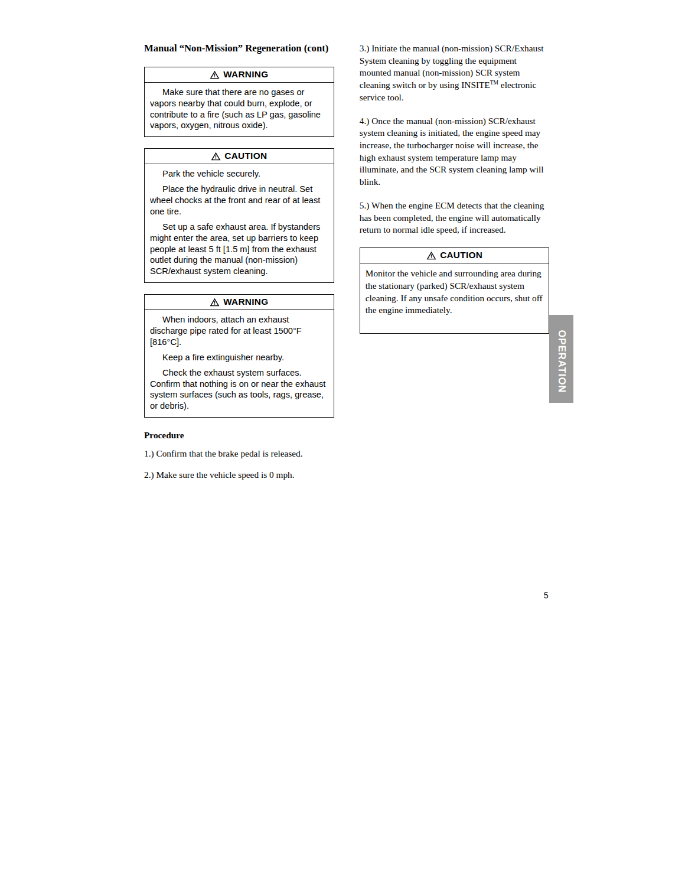Manual “Non-Mission” Regeneration (cont)
WARNING
Make sure that there are no gases or vapors nearby that could burn, explode, or contribute to a fire (such as LP gas, gasoline vapors, oxygen, nitrous oxide).
CAUTION
Park the vehicle securely.
Place the hydraulic drive in neutral. Set wheel chocks at the front and rear of at least one tire.
Set up a safe exhaust area. If bystanders might enter the area, set up barriers to keep people at least 5 ft [1.5 m] from the exhaust outlet during the manual (non-mission) SCR/exhaust system cleaning.
WARNING
When indoors, attach an exhaust discharge pipe rated for at least 1500°F [816°C].
Keep a fire extinguisher nearby.
Check the exhaust system surfaces. Confirm that nothing is on or near the exhaust system surfaces (such as tools, rags, grease, or debris).
Procedure
1.) Confirm that the brake pedal is released.
2.) Make sure the vehicle speed is 0 mph.
3.) Initiate the manual (non-mission) SCR/Exhaust System cleaning by toggling the equipment mounted manual (non-mission) SCR system cleaning switch or by using INSITETM electronic service tool.
4.) Once the manual (non-mission) SCR/exhaust system cleaning is initiated, the engine speed may increase, the turbocharger noise will increase, the high exhaust system temperature lamp may illuminate, and the SCR system cleaning lamp will blink.
5.) When the engine ECM detects that the cleaning has been completed, the engine will automatically return to normal idle speed, if increased.
CAUTION
Monitor the vehicle and surrounding area during the stationary (parked) SCR/exhaust system cleaning. If any unsafe condition occurs, shut off the engine immediately.
OPERATION
5